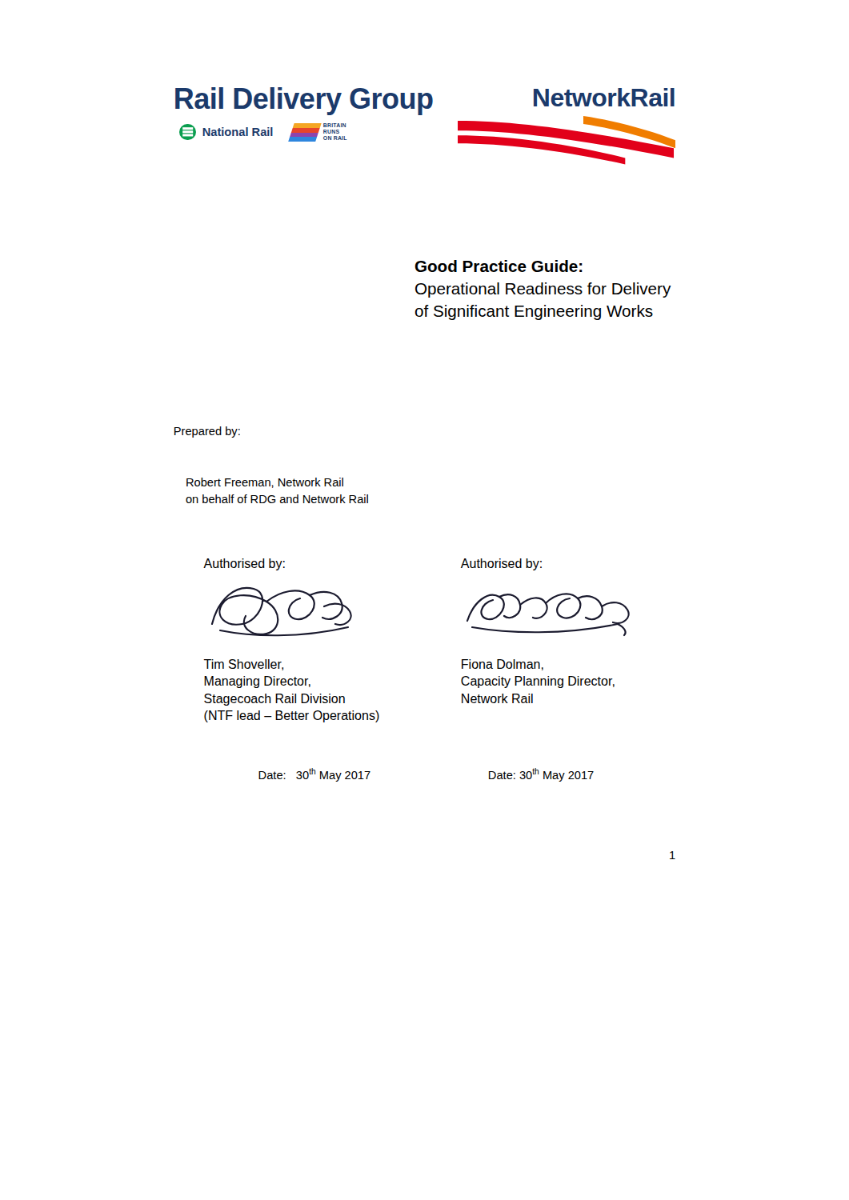Rail Delivery Group
National Rail BRITAIN
RUNS
ON RAIL
NetworkRail
Good Practice Guide:
Operational Readiness for Delivery of Significant Engineering Works
Prepared by:
Robert Freeman, Network Rail
on behalf of RDG and Network Rail
Authorised by:
Tim Shoveller,
Managing Director,
Stagecoach Rail Division
(NTF lead – Better Operations)
Authorised by:
Fiona Dolman,
Capacity Planning Director,
Network Rail
Date: 30th May 2017
Date: 30th May 2017
1